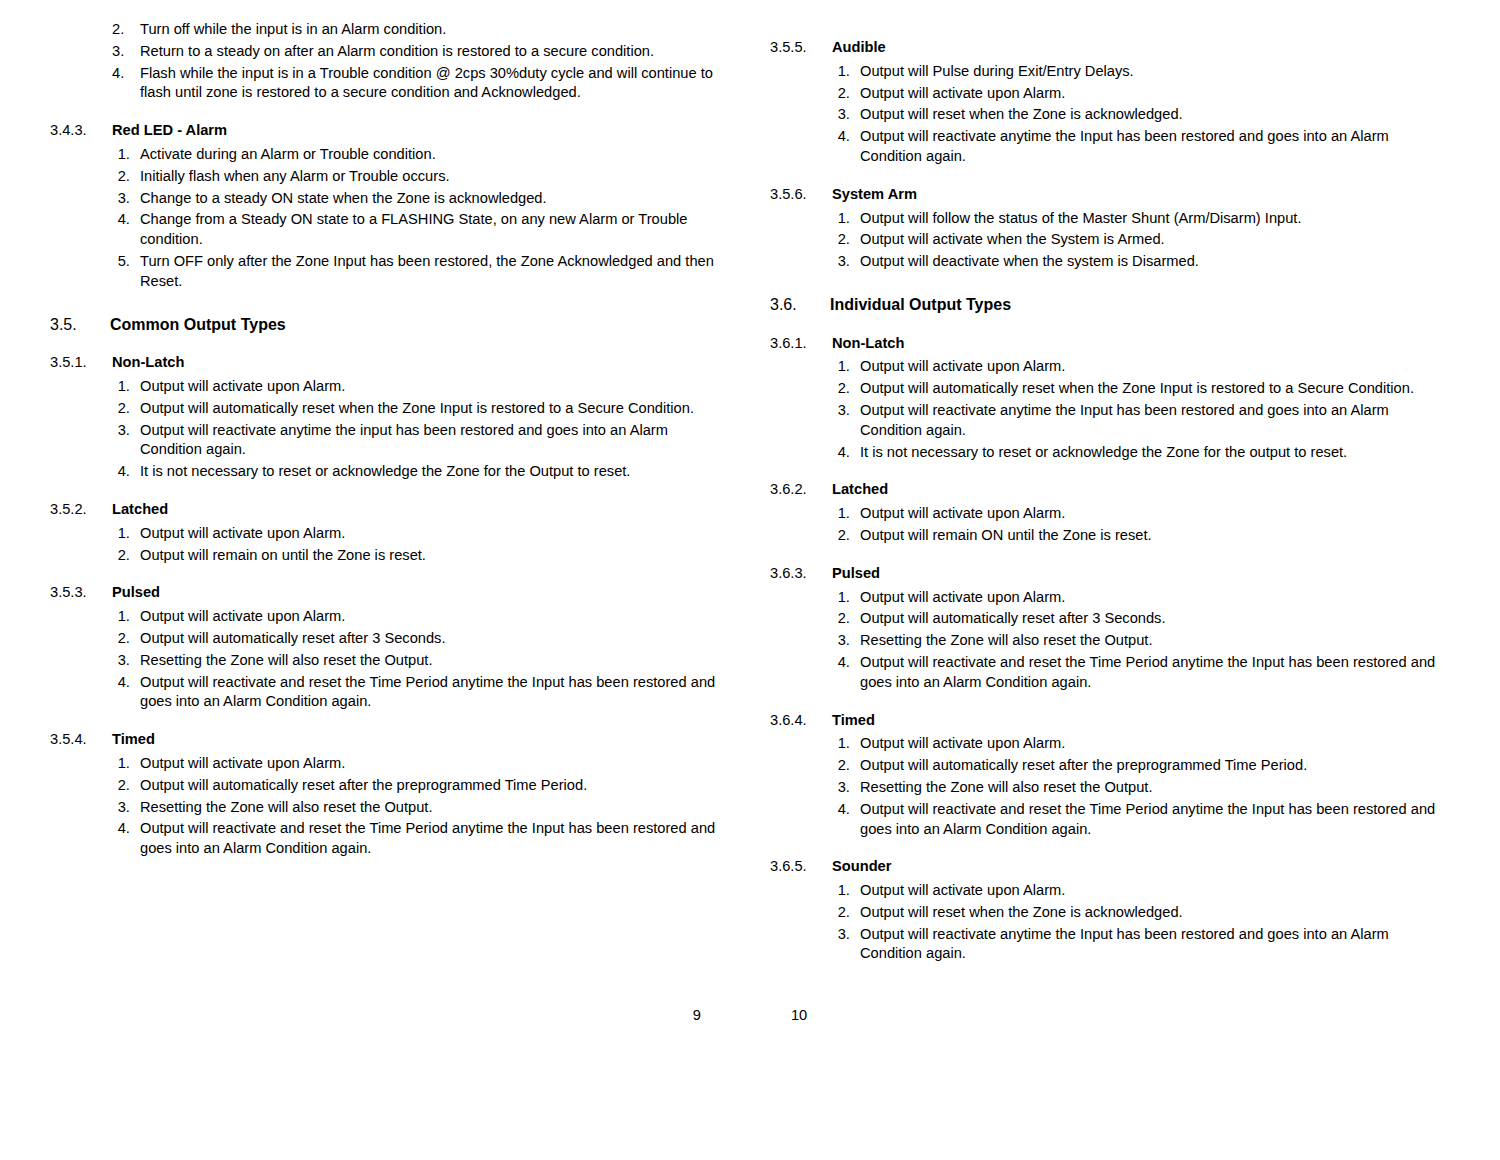2. Turn off while the input is in an Alarm condition.
3. Return to a steady on after an Alarm condition is restored to a secure condition.
4. Flash while the input is in a Trouble condition @ 2cps 30%duty cycle and will continue to flash until zone is restored to a secure condition and Acknowledged.
3.4.3. Red LED - Alarm
Activate during an Alarm or Trouble condition.
Initially flash when any Alarm or Trouble occurs.
Change to a steady ON state when the Zone is acknowledged.
Change from a Steady ON state to a FLASHING State, on any new Alarm or Trouble condition.
Turn OFF only after the Zone Input has been restored, the Zone Acknowledged and then Reset.
3.5. Common Output Types
3.5.1. Non-Latch
Output will activate upon Alarm.
Output will automatically reset when the Zone Input is restored to a Secure Condition.
Output will reactivate anytime the input has been restored and goes into an Alarm Condition again.
It is not necessary to reset or acknowledge the Zone for the Output to reset.
3.5.2. Latched
Output will activate upon Alarm.
Output will remain on until the Zone is reset.
3.5.3. Pulsed
Output will activate upon Alarm.
Output will automatically reset after 3 Seconds.
Resetting the Zone will also reset the Output.
Output will reactivate and reset the Time Period anytime the Input has been restored and goes into an Alarm Condition again.
3.5.4. Timed
Output will activate upon Alarm.
Output will automatically reset after the preprogrammed Time Period.
Resetting the Zone will also reset the Output.
Output will reactivate and reset the Time Period anytime the Input has been restored and goes into an Alarm Condition again.
3.5.5. Audible
Output will Pulse during Exit/Entry Delays.
Output will activate upon Alarm.
Output will reset when the Zone is acknowledged.
Output will reactivate anytime the Input has been restored and goes into an Alarm Condition again.
3.5.6. System Arm
Output will follow the status of the Master Shunt (Arm/Disarm) Input.
Output will activate when the System is Armed.
Output will deactivate when the system is Disarmed.
3.6. Individual Output Types
3.6.1. Non-Latch
Output will activate upon Alarm.
Output will automatically reset when the Zone Input is restored to a Secure Condition.
Output will reactivate anytime the Input has been restored and goes into an Alarm Condition again.
It is not necessary to reset or acknowledge the Zone for the output to reset.
3.6.2. Latched
Output will activate upon Alarm.
Output will remain ON until the Zone is reset.
3.6.3. Pulsed
Output will activate upon Alarm.
Output will automatically reset after 3 Seconds.
Resetting the Zone will also reset the Output.
Output will reactivate and reset the Time Period anytime the Input has been restored and goes into an Alarm Condition again.
3.6.4. Timed
Output will activate upon Alarm.
Output will automatically reset after the preprogrammed Time Period.
Resetting the Zone will also reset the Output.
Output will reactivate and reset the Time Period anytime the Input has been restored and goes into an Alarm Condition again.
3.6.5. Sounder
Output will activate upon Alarm.
Output will reset when the Zone is acknowledged.
Output will reactivate anytime the Input has been restored and goes into an Alarm Condition again.
9 10